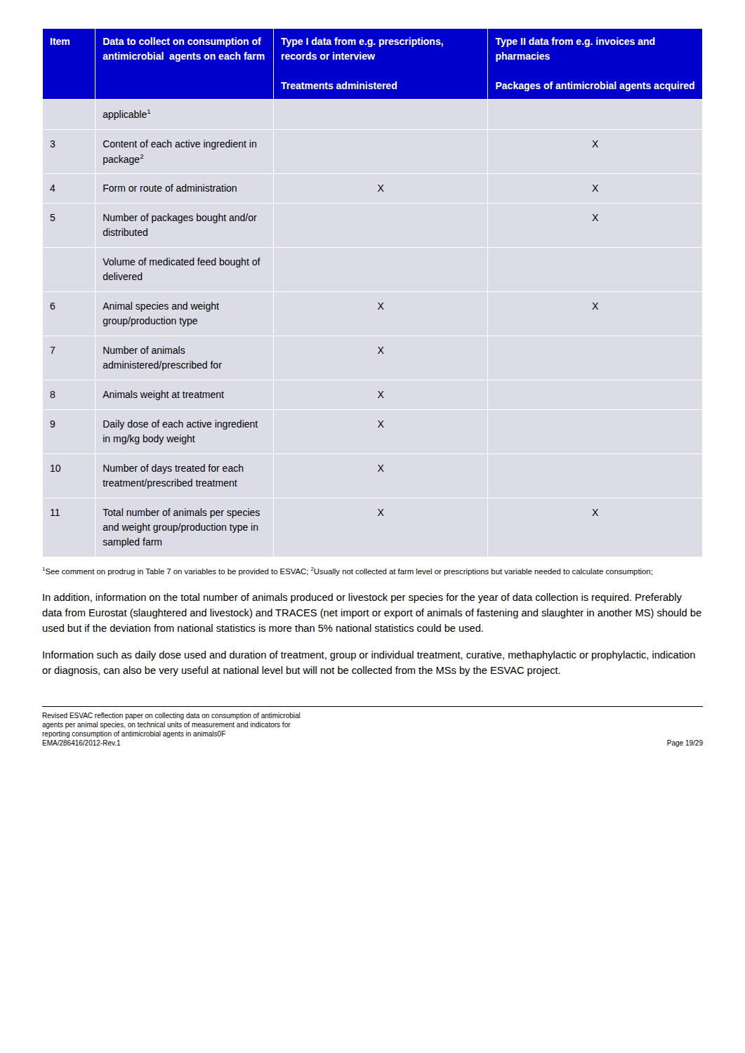| Item | Data to collect on consumption of antimicrobial agents on each farm | Type I data from e.g. prescriptions, records or interview Treatments administered | Type II data from e.g. invoices and pharmacies Packages of antimicrobial agents acquired |
| --- | --- | --- | --- |
| | applicable 1 | | |
| 3 | Content of each active ingredient in package 2 | | X |
| 4 | Form or route of administration | X | X |
| 5 | Number of packages bought and/or distributed | | X |
| | Volume of medicated feed bought of delivered | | |
| 6 | Animal species and weight group/production type | X | X |
| 7 | Number of animals administered/prescribed for | X | |
| 8 | Animals weight at treatment | X | |
| 9 | Daily dose of each active ingredient in mg/kg body weight | X | |
| 10 | Number of days treated for each treatment/prescribed treatment | X | |
| 11 | Total number of animals per species and weight group/production type in sampled farm | X | X |
1See comment on prodrug in Table 7 on variables to be provided to ESVAC; 2Usually not collected at farm level or prescriptions but variable needed to calculate consumption;
In addition, information on the total number of animals produced or livestock per species for the year of data collection is required. Preferably data from Eurostat (slaughtered and livestock) and TRACES (net import or export of animals of fastening and slaughter in another MS) should be used but if the deviation from national statistics is more than 5% national statistics could be used.
Information such as daily dose used and duration of treatment, group or individual treatment, curative, methaphylactic or prophylactic, indication or diagnosis, can also be very useful at national level but will not be collected from the MSs by the ESVAC project.
Revised ESVAC reflection paper on collecting data on consumption of antimicrobial
agents per animal species, on technical units of measurement and indicators for
reporting consumption of antimicrobial agents in animals0F
EMA/286416/2012-Rev.1 Page 19/29